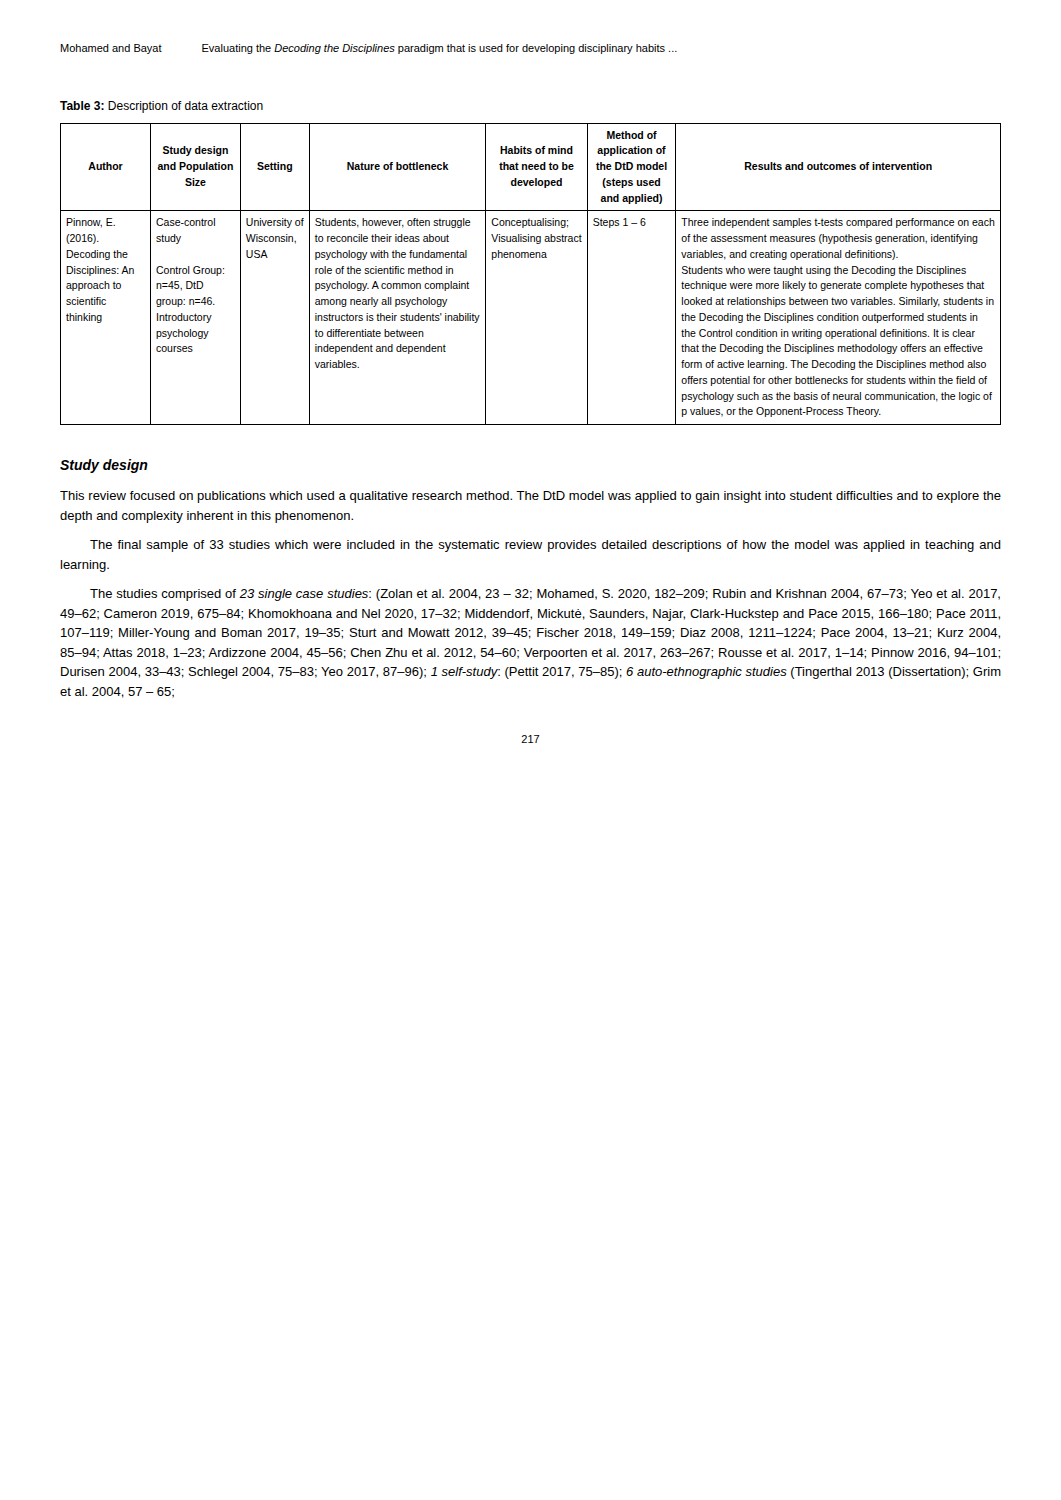Mohamed and Bayat Evaluating the Decoding the Disciplines paradigm that is used for developing disciplinary habits ...
Table 3: Description of data extraction
| Author | Study design and Population Size | Setting | Nature of bottleneck | Habits of mind that need to be developed | Method of application of the DtD model (steps used and applied) | Results and outcomes of intervention |
| --- | --- | --- | --- | --- | --- | --- |
| Pinnow, E. (2016). Decoding the Disciplines: An approach to scientific thinking | Case-control study Control Group: n=45, DtD group: n=46. Introductory psychology courses | University of Wisconsin, USA | Students, however, often struggle to reconcile their ideas about psychology with the fundamental role of the scientific method in psychology. A common complaint among nearly all psychology instructors is their students' inability to differentiate between independent and dependent variables. | Conceptualising; Visualising abstract phenomena | Steps 1 – 6 | Three independent samples t-tests compared performance on each of the assessment measures (hypothesis generation, identifying variables, and creating operational definitions). Students who were taught using the Decoding the Disciplines technique were more likely to generate complete hypotheses that looked at relationships between two variables. Similarly, students in the Decoding the Disciplines condition outperformed students in the Control condition in writing operational definitions. It is clear that the Decoding the Disciplines methodology offers an effective form of active learning. The Decoding the Disciplines method also offers potential for other bottlenecks for students within the field of psychology such as the basis of neural communication, the logic of p values, or the Opponent-Process Theory. |
Study design
This review focused on publications which used a qualitative research method. The DtD model was applied to gain insight into student difficulties and to explore the depth and complexity inherent in this phenomenon.
The final sample of 33 studies which were included in the systematic review provides detailed descriptions of how the model was applied in teaching and learning.
The studies comprised of 23 single case studies: (Zolan et al. 2004, 23 – 32; Mohamed, S. 2020, 182–209; Rubin and Krishnan 2004, 67–73; Yeo et al. 2017, 49–62; Cameron 2019, 675–84; Khomokhoana and Nel 2020, 17–32; Middendorf, Mickutė, Saunders, Najar, Clark-Huckstep and Pace 2015, 166–180; Pace 2011, 107–119; Miller-Young and Boman 2017, 19–35; Sturt and Mowatt 2012, 39–45; Fischer 2018, 149–159; Diaz 2008, 1211–1224; Pace 2004, 13–21; Kurz 2004, 85–94; Attas 2018, 1–23; Ardizzone 2004, 45–56; Chen Zhu et al. 2012, 54–60; Verpoorten et al. 2017, 263–267; Rousse et al. 2017, 1–14; Pinnow 2016, 94–101; Durisen 2004, 33–43; Schlegel 2004, 75–83; Yeo 2017, 87–96); 1 self-study: (Pettit 2017, 75–85); 6 auto-ethnographic studies (Tingerthal 2013 (Dissertation); Grim et al. 2004, 57 – 65;
217